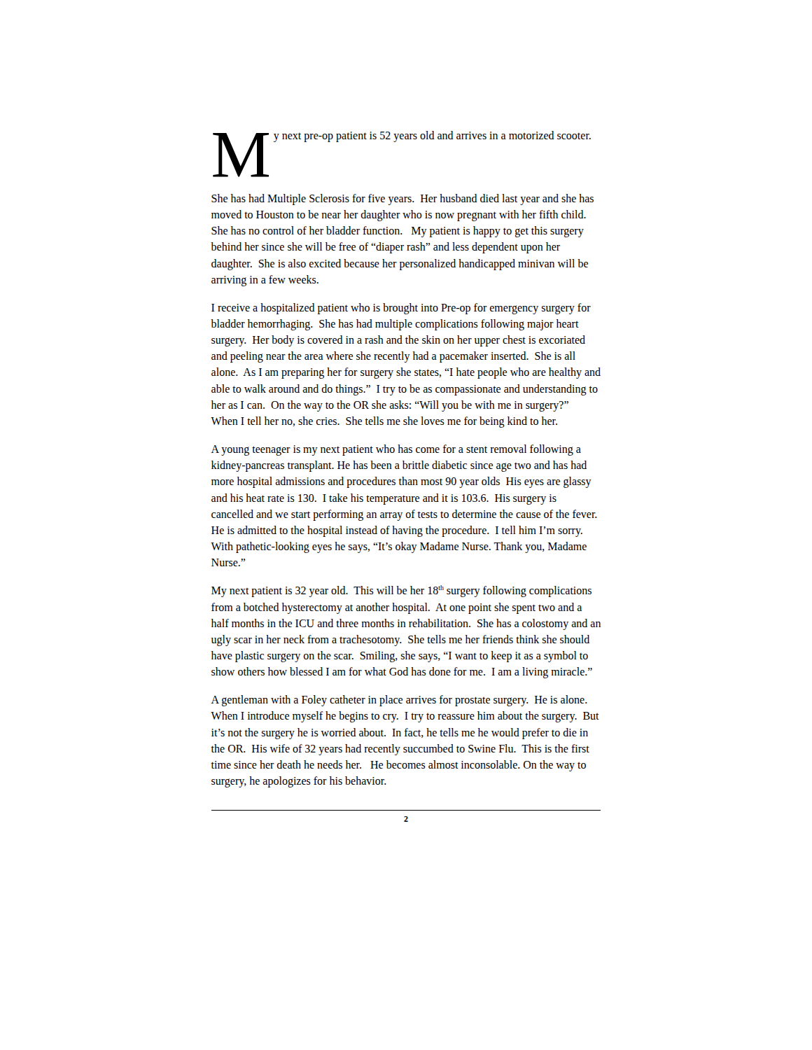My next pre-op patient is 52 years old and arrives in a motorized scooter.
She has had Multiple Sclerosis for five years. Her husband died last year and she has moved to Houston to be near her daughter who is now pregnant with her fifth child. She has no control of her bladder function. My patient is happy to get this surgery behind her since she will be free of “diaper rash” and less dependent upon her daughter. She is also excited because her personalized handicapped minivan will be arriving in a few weeks.
I receive a hospitalized patient who is brought into Pre-op for emergency surgery for bladder hemorrhaging. She has had multiple complications following major heart surgery. Her body is covered in a rash and the skin on her upper chest is excoriated and peeling near the area where she recently had a pacemaker inserted. She is all alone. As I am preparing her for surgery she states, “I hate people who are healthy and able to walk around and do things.” I try to be as compassionate and understanding to her as I can. On the way to the OR she asks: “Will you be with me in surgery?” When I tell her no, she cries. She tells me she loves me for being kind to her.
A young teenager is my next patient who has come for a stent removal following a kidney-pancreas transplant. He has been a brittle diabetic since age two and has had more hospital admissions and procedures than most 90 year olds His eyes are glassy and his heat rate is 130. I take his temperature and it is 103.6. His surgery is cancelled and we start performing an array of tests to determine the cause of the fever. He is admitted to the hospital instead of having the procedure. I tell him I’m sorry. With pathetic-looking eyes he says, “It’s okay Madame Nurse. Thank you, Madame Nurse.”
My next patient is 32 year old. This will be her 18th surgery following complications from a botched hysterectomy at another hospital. At one point she spent two and a half months in the ICU and three months in rehabilitation. She has a colostomy and an ugly scar in her neck from a trachesotomy. She tells me her friends think she should have plastic surgery on the scar. Smiling, she says, “I want to keep it as a symbol to show others how blessed I am for what God has done for me. I am a living miracle.”
A gentleman with a Foley catheter in place arrives for prostate surgery. He is alone. When I introduce myself he begins to cry. I try to reassure him about the surgery. But it’s not the surgery he is worried about. In fact, he tells me he would prefer to die in the OR. His wife of 32 years had recently succumbed to Swine Flu. This is the first time since her death he needs her. He becomes almost inconsolable. On the way to surgery, he apologizes for his behavior.
2